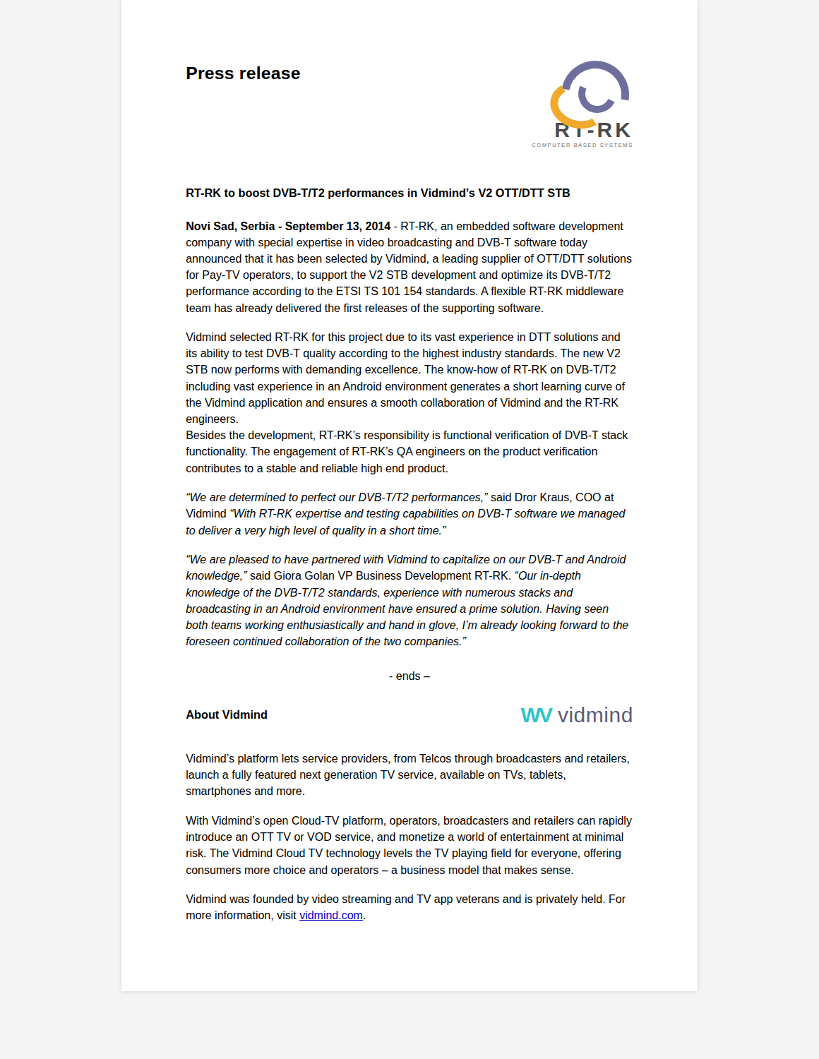Press release
RT-RK
Computer Based Systems
RT-RK to boost DVB-T/T2 performances in Vidmind’s V2 OTT/DTT STB
Novi Sad, Serbia - September 13, 2014 - RT-RK, an embedded software development company with special expertise in video broadcasting and DVB-T software today announced that it has been selected by Vidmind, a leading supplier of OTT/DTT solutions for Pay-TV operators, to support the V2 STB development and optimize its DVB-T/T2 performance according to the ETSI TS 101 154 standards. A flexible RT-RK middleware team has already delivered the first releases of the supporting software.
Vidmind selected RT-RK for this project due to its vast experience in DTT solutions and its ability to test DVB-T quality according to the highest industry standards. The new V2 STB now performs with demanding excellence. The know-how of RT-RK on DVB-T/T2 including vast experience in an Android environment generates a short learning curve of the Vidmind application and ensures a smooth collaboration of Vidmind and the RT-RK engineers.
Besides the development, RT-RK’s responsibility is functional verification of DVB-T stack functionality. The engagement of RT-RK’s QA engineers on the product verification contributes to a stable and reliable high end product.
“We are determined to perfect our DVB-T/T2 performances,” said Dror Kraus, COO at Vidmind “With RT-RK expertise and testing capabilities on DVB-T software we managed to deliver a very high level of quality in a short time.”
“We are pleased to have partnered with Vidmind to capitalize on our DVB-T and Android knowledge,” said Giora Golan VP Business Development RT-RK. “Our in-depth knowledge of the DVB-T/T2 standards, experience with numerous stacks and broadcasting in an Android environment have ensured a prime solution. Having seen both teams working enthusiastically and hand in glove, I’m already looking forward to the foreseen continued collaboration of the two companies.”
- ends –
About Vidmind
WV vidmind
Vidmind’s platform lets service providers, from Telcos through broadcasters and retailers, launch a fully featured next generation TV service, available on TVs, tablets, smartphones and more.
With Vidmind’s open Cloud-TV platform, operators, broadcasters and retailers can rapidly introduce an OTT TV or VOD service, and monetize a world of entertainment at minimal risk. The Vidmind Cloud TV technology levels the TV playing field for everyone, offering consumers more choice and operators – a business model that makes sense.
Vidmind was founded by video streaming and TV app veterans and is privately held. For more information, visit vidmind.com.